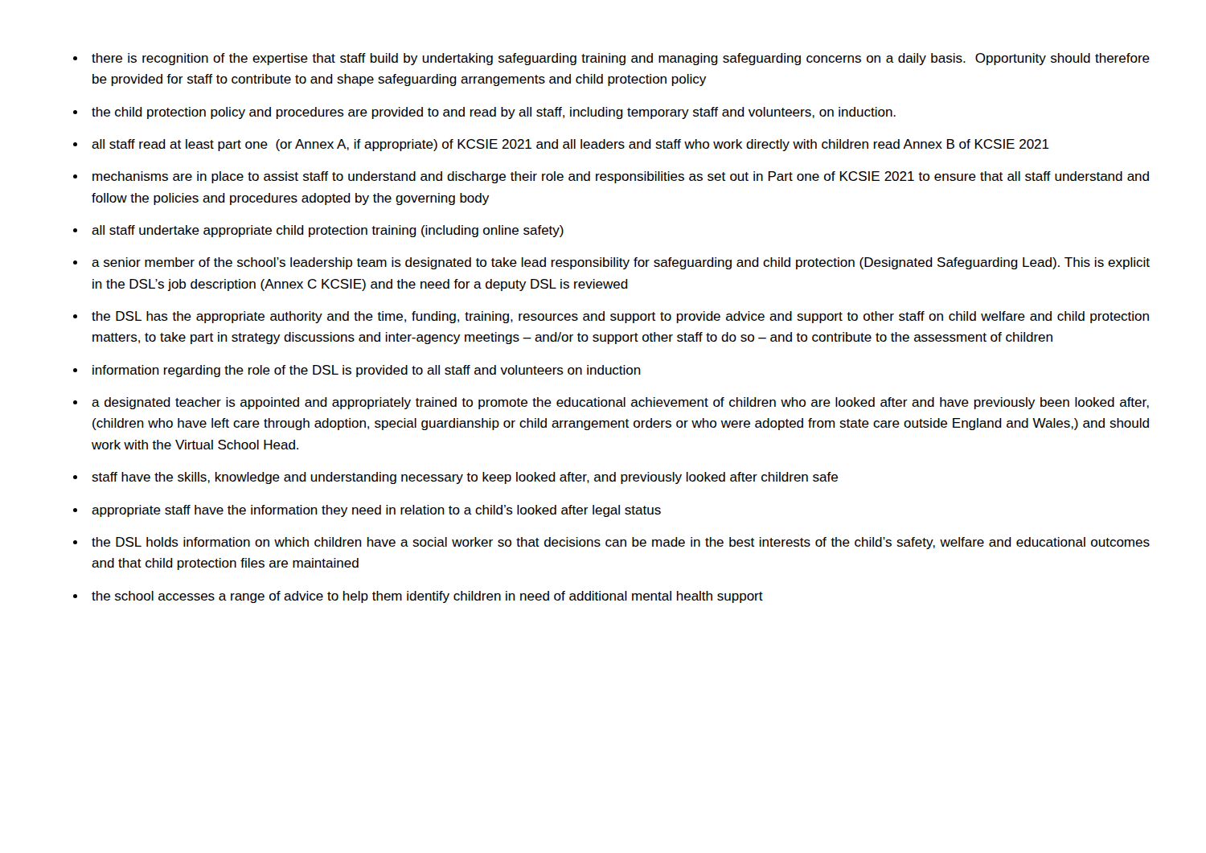there is recognition of the expertise that staff build by undertaking safeguarding training and managing safeguarding concerns on a daily basis. Opportunity should therefore be provided for staff to contribute to and shape safeguarding arrangements and child protection policy
the child protection policy and procedures are provided to and read by all staff, including temporary staff and volunteers, on induction.
all staff read at least part one (or Annex A, if appropriate) of KCSIE 2021 and all leaders and staff who work directly with children read Annex B of KCSIE 2021
mechanisms are in place to assist staff to understand and discharge their role and responsibilities as set out in Part one of KCSIE 2021 to ensure that all staff understand and follow the policies and procedures adopted by the governing body
all staff undertake appropriate child protection training (including online safety)
a senior member of the school’s leadership team is designated to take lead responsibility for safeguarding and child protection (Designated Safeguarding Lead). This is explicit in the DSL’s job description (Annex C KCSIE) and the need for a deputy DSL is reviewed
the DSL has the appropriate authority and the time, funding, training, resources and support to provide advice and support to other staff on child welfare and child protection matters, to take part in strategy discussions and inter-agency meetings – and/or to support other staff to do so – and to contribute to the assessment of children
information regarding the role of the DSL is provided to all staff and volunteers on induction
a designated teacher is appointed and appropriately trained to promote the educational achievement of children who are looked after and have previously been looked after, (children who have left care through adoption, special guardianship or child arrangement orders or who were adopted from state care outside England and Wales,) and should work with the Virtual School Head.
staff have the skills, knowledge and understanding necessary to keep looked after, and previously looked after children safe
appropriate staff have the information they need in relation to a child’s looked after legal status
the DSL holds information on which children have a social worker so that decisions can be made in the best interests of the child’s safety, welfare and educational outcomes and that child protection files are maintained
the school accesses a range of advice to help them identify children in need of additional mental health support